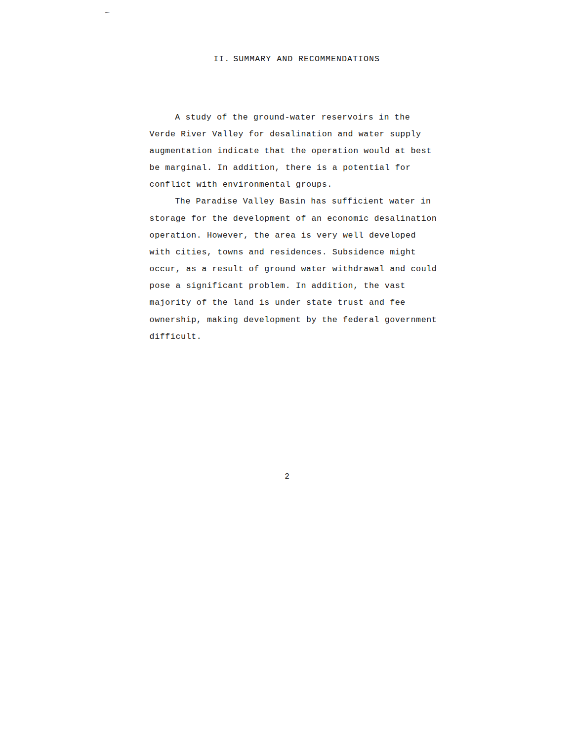—
II. SUMMARY AND RECOMMENDATIONS
A study of the ground-water reservoirs in the Verde River Valley for desalination and water supply augmentation indicate that the operation would at best be marginal. In addition, there is a potential for conflict with environmental groups.
The Paradise Valley Basin has sufficient water in storage for the development of an economic desalination operation. However, the area is very well developed with cities, towns and residences. Subsidence might occur, as a result of ground water withdrawal and could pose a significant problem. In addition, the vast majority of the land is under state trust and fee ownership, making development by the federal government difficult.
2